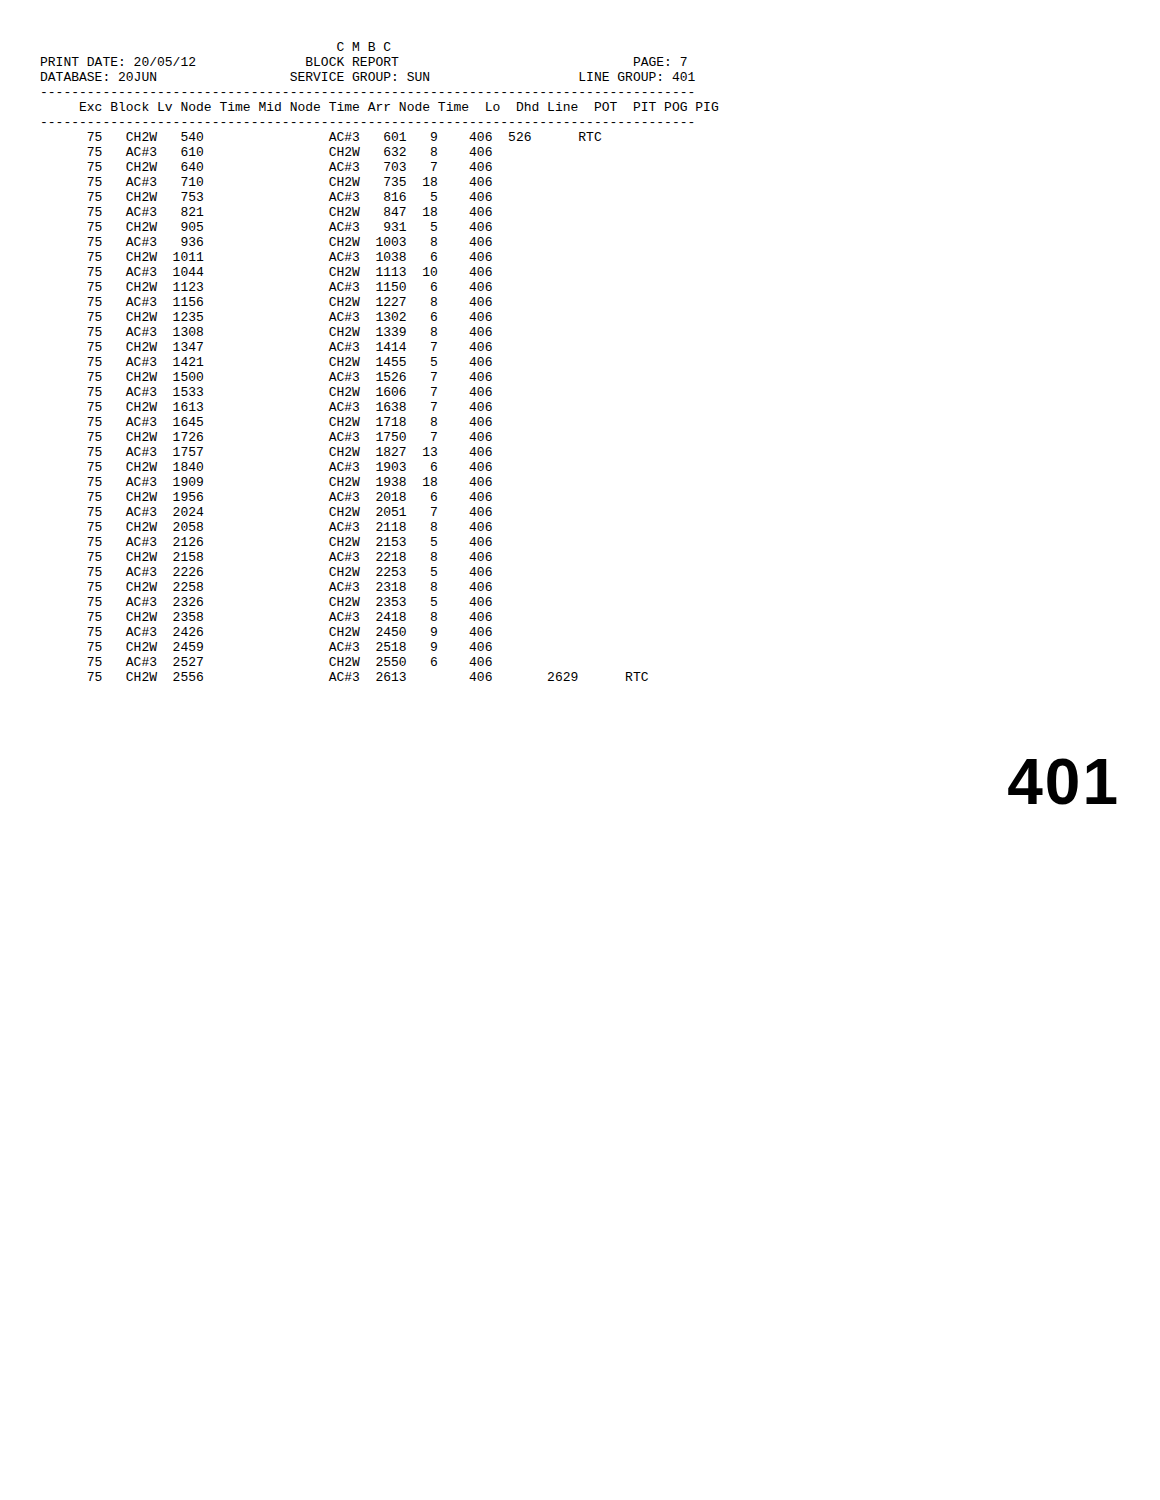C M B C
PRINT DATE: 20/05/12              BLOCK REPORT                              PAGE: 7
DATABASE: 20JUN                 SERVICE GROUP: SUN                   LINE GROUP: 401
------------------------------------------------------------------------------------
     Exc Block Lv Node Time Mid Node Time Arr Node Time  Lo  Dhd Line  POT  PIT POG PIG
------------------------------------------------------------------------------------
      75   CH2W   540                AC#3   601   9    406  526      RTC
      75   AC#3   610                CH2W   632   8    406
      75   CH2W   640                AC#3   703   7    406
      75   AC#3   710                CH2W   735  18    406
      75   CH2W   753                AC#3   816   5    406
      75   AC#3   821                CH2W   847  18    406
      75   CH2W   905                AC#3   931   5    406
      75   AC#3   936                CH2W  1003   8    406
      75   CH2W  1011                AC#3  1038   6    406
      75   AC#3  1044                CH2W  1113  10    406
      75   CH2W  1123                AC#3  1150   6    406
      75   AC#3  1156                CH2W  1227   8    406
      75   CH2W  1235                AC#3  1302   6    406
      75   AC#3  1308                CH2W  1339   8    406
      75   CH2W  1347                AC#3  1414   7    406
      75   AC#3  1421                CH2W  1455   5    406
      75   CH2W  1500                AC#3  1526   7    406
      75   AC#3  1533                CH2W  1606   7    406
      75   CH2W  1613                AC#3  1638   7    406
      75   AC#3  1645                CH2W  1718   8    406
      75   CH2W  1726                AC#3  1750   7    406
      75   AC#3  1757                CH2W  1827  13    406
      75   CH2W  1840                AC#3  1903   6    406
      75   AC#3  1909                CH2W  1938  18    406
      75   CH2W  1956                AC#3  2018   6    406
      75   AC#3  2024                CH2W  2051   7    406
      75   CH2W  2058                AC#3  2118   8    406
      75   AC#3  2126                CH2W  2153   5    406
      75   CH2W  2158                AC#3  2218   8    406
      75   AC#3  2226                CH2W  2253   5    406
      75   CH2W  2258                AC#3  2318   8    406
      75   AC#3  2326                CH2W  2353   5    406
      75   CH2W  2358                AC#3  2418   8    406
      75   AC#3  2426                CH2W  2450   9    406
      75   CH2W  2459                AC#3  2518   9    406
      75   AC#3  2527                CH2W  2550   6    406
      75   CH2W  2556                AC#3  2613        406       2629      RTC
401